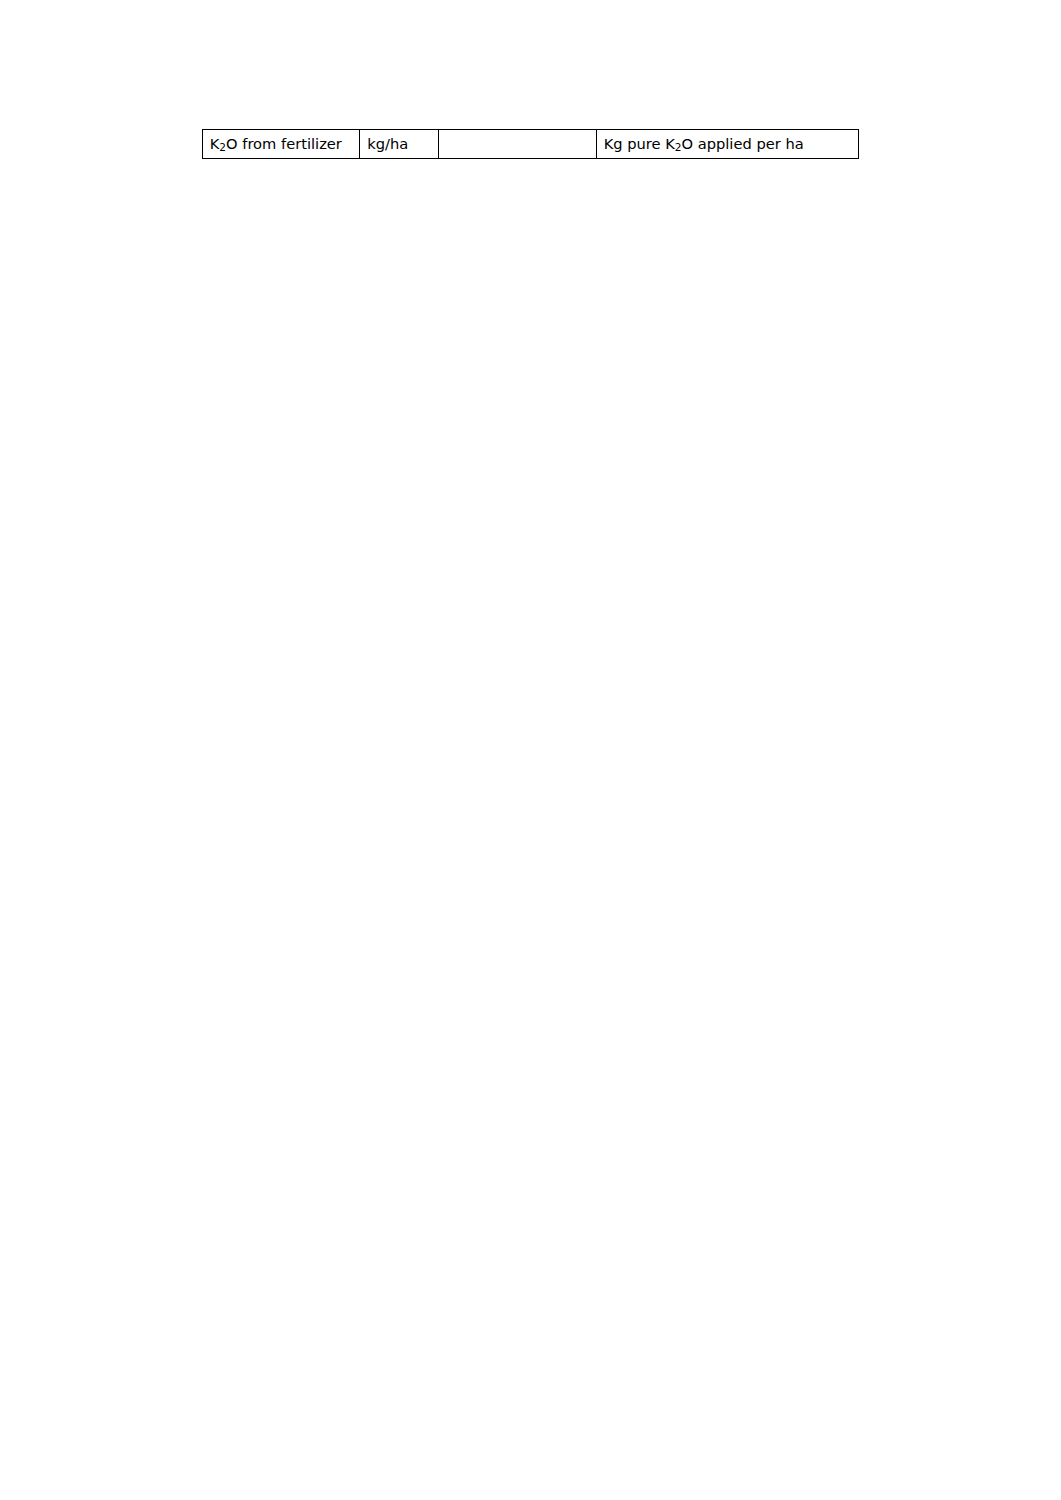| K 2 O from fertilizer | kg/ha | | Kg pure K 2 O applied per ha |